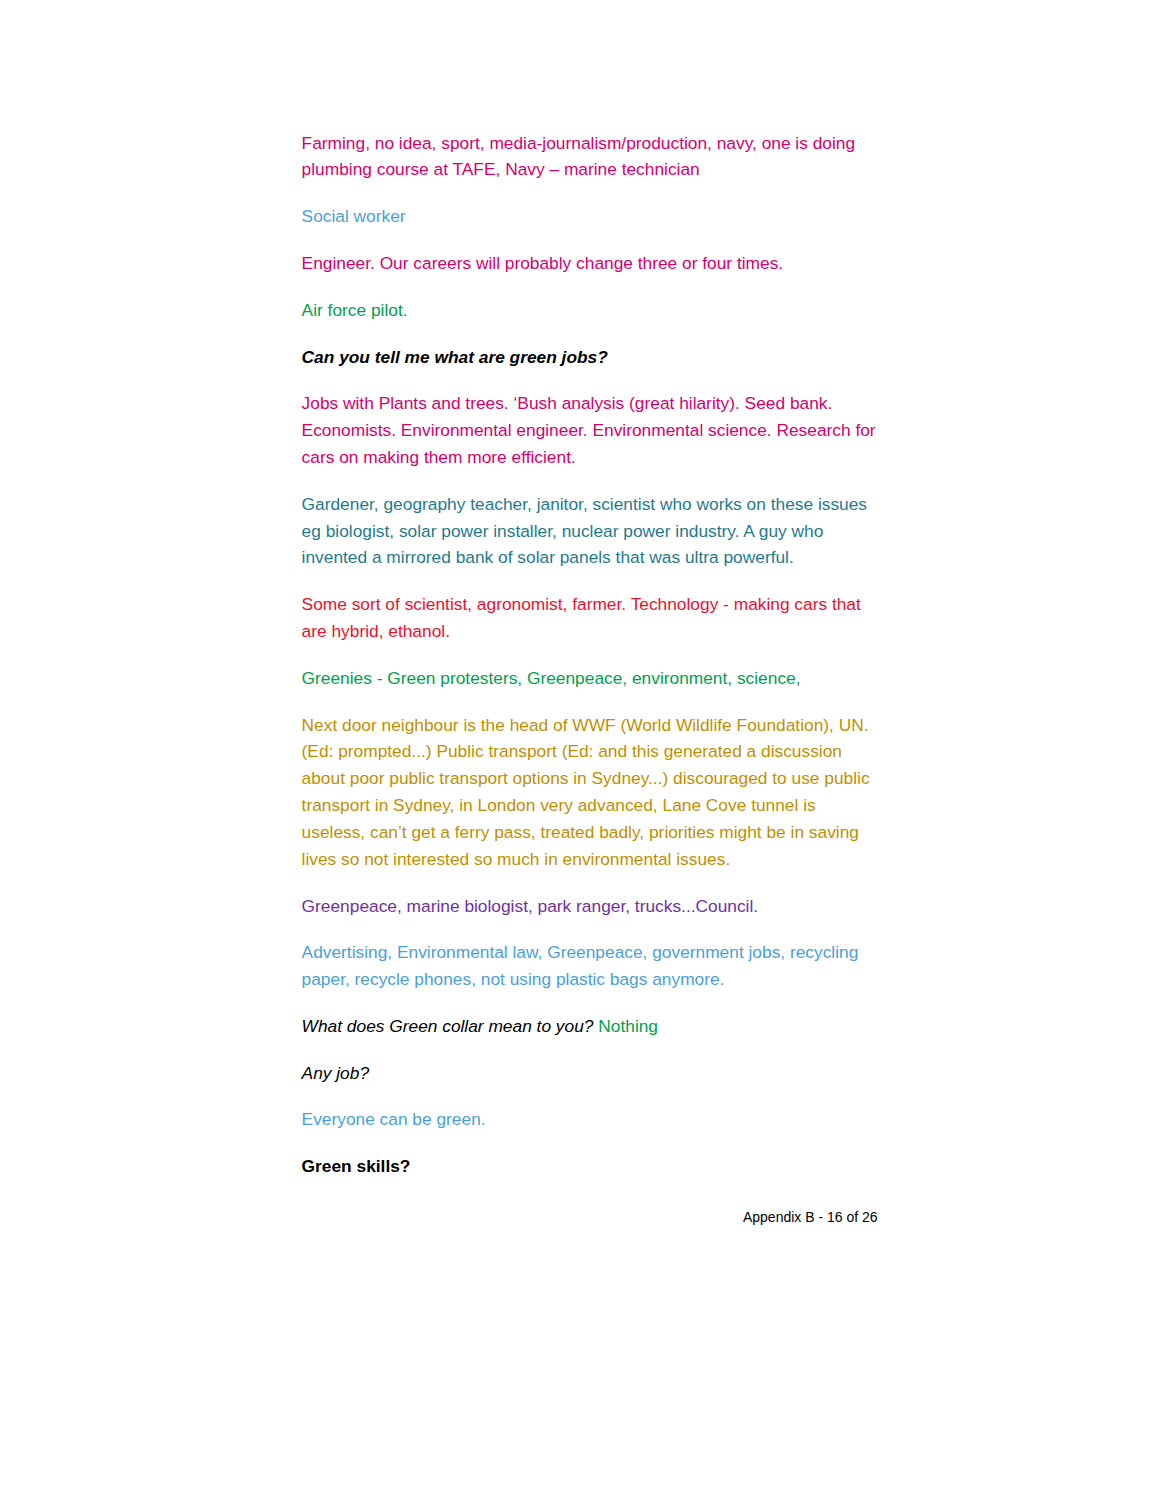Farming, no idea, sport, media-journalism/production, navy, one is doing plumbing course at TAFE, Navy – marine technician
Social worker
Engineer. Our careers will probably change three or four times.
Air force pilot.
Can you tell me what are green jobs?
Jobs with Plants and trees. ‘Bush analysis (great hilarity). Seed bank. Economists. Environmental engineer. Environmental science. Research for cars on making them more efficient.
Gardener, geography teacher, janitor, scientist who works on these issues eg biologist, solar power installer, nuclear power industry. A guy who invented a mirrored bank of solar panels that was ultra powerful.
Some sort of scientist, agronomist, farmer. Technology - making cars that are hybrid, ethanol.
Greenies - Green protesters, Greenpeace, environment, science,
Next door neighbour is the head of WWF (World Wildlife Foundation), UN. (Ed: prompted...) Public transport (Ed: and this generated a discussion about poor public transport options in Sydney...) discouraged to use public transport in Sydney, in London very advanced, Lane Cove tunnel is useless, can’t get a ferry pass, treated badly, priorities might be in saving lives so not interested so much in environmental issues.
Greenpeace, marine biologist, park ranger, trucks...Council.
Advertising, Environmental law, Greenpeace, government jobs, recycling paper, recycle phones, not using plastic bags anymore.
What does Green collar mean to you? Nothing
Any job?
Everyone can be green.
Green skills?
Appendix B - 16 of 26